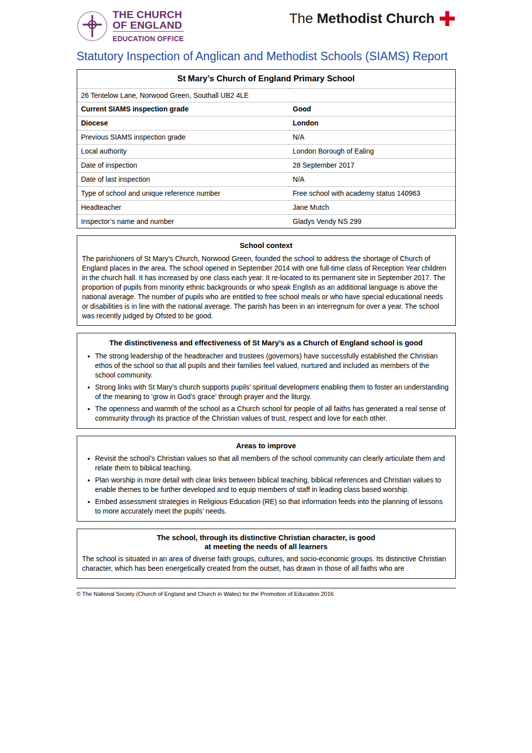THE CHURCH
OF ENGLAND
EDUCATION OFFICE
The Methodist Church
Statutory Inspection of Anglican and Methodist Schools (SIAMS) Report
| St Mary’s Church of England Primary School |
| 26 Tentelow Lane, Norwood Green, Southall UB2 4LE |
| Current SIAMS inspection grade | Good |
| Diocese | London |
| Previous SIAMS inspection grade | N/A |
| Local authority | London Borough of Ealing |
| Date of inspection | 28 September 2017 |
| Date of last inspection | N/A |
| Type of school and unique reference number | Free school with academy status 140963 |
| Headteacher | Jane Mutch |
| Inspector’s name and number | Gladys Vendy NS 299 |
School context
The parishioners of St Mary’s Church, Norwood Green, founded the school to address the shortage of Church of England places in the area. The school opened in September 2014 with one full-time class of Reception Year children in the church hall. It has increased by one class each year. It re-located to its permanent site in September 2017. The proportion of pupils from minority ethnic backgrounds or who speak English as an additional language is above the national average. The number of pupils who are entitled to free school meals or who have special educational needs or disabilities is in line with the national average. The parish has been in an interregnum for over a year. The school was recently judged by Ofsted to be good.
The distinctiveness and effectiveness of St Mary’s as a Church of England school is good
The strong leadership of the headteacher and trustees (governors) have successfully established the Christian ethos of the school so that all pupils and their families feel valued, nurtured and included as members of the school community.
Strong links with St Mary’s church supports pupils’ spiritual development enabling them to foster an understanding of the meaning to ‘grow in God’s grace’ through prayer and the liturgy.
The openness and warmth of the school as a Church school for people of all faiths has generated a real sense of community through its practice of the Christian values of trust, respect and love for each other.
Areas to improve
Revisit the school’s Christian values so that all members of the school community can clearly articulate them and relate them to biblical teaching.
Plan worship in more detail with clear links between biblical teaching, biblical references and Christian values to enable themes to be further developed and to equip members of staff in leading class based worship.
Embed assessment strategies in Religious Education (RE) so that information feeds into the planning of lessons to more accurately meet the pupils’ needs.
The school, through its distinctive Christian character, is good
at meeting the needs of all learners
The school is situated in an area of diverse faith groups, cultures, and socio-economic groups. Its distinctive Christian character, which has been energetically created from the outset, has drawn in those of all faiths who are
© The National Society (Church of England and Church in Wales) for the Promotion of Education 2016